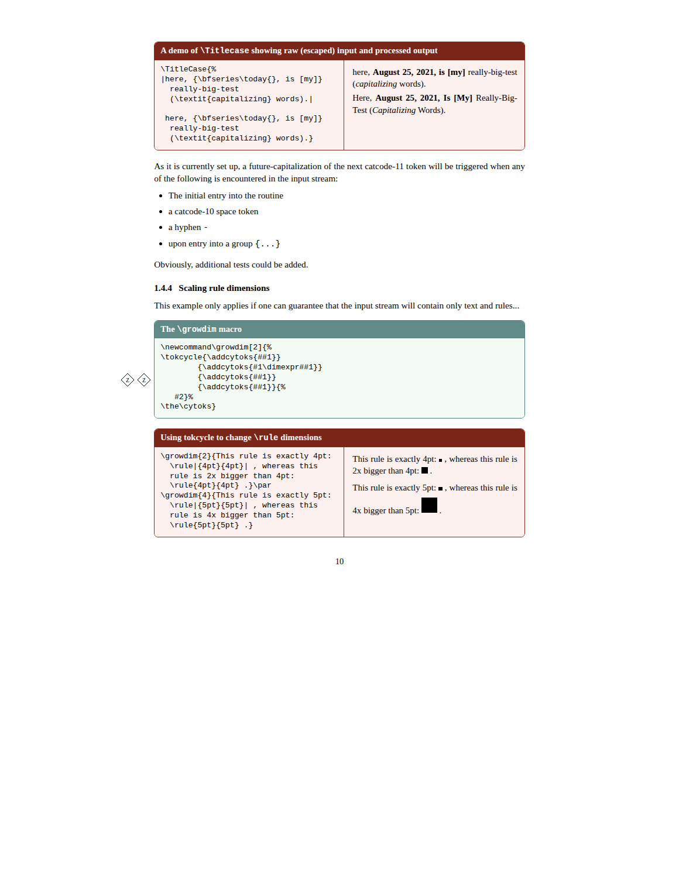A demo of \Titlecase showing raw (escaped) input and processed output
\TitleCase{% |here, {\bfseries\today{}, is [my]} really-big-test (\textit{capitalizing} words).| here, {\bfseries\today{}, is [my]} really-big-test (\textit{capitalizing} words).}
here, August 25, 2021, is [my] really-big-test (capitalizing words).
Here, August 25, 2021, Is [My] Really-Big-Test (Capitalizing Words).
As it is currently set up, a future-capitalization of the next catcode-11 token will be triggered when any of the following is encountered in the input stream:
The initial entry into the routine
a catcode-10 space token
a hyphen -
upon entry into a group {...}
Obviously, additional tests could be added.
1.4.4 Scaling rule dimensions
Z Z
This example only applies if one can guarantee that the input stream will contain only text and rules...
The \growdim macro
\newcommand\growdim[2]{% \tokcycle{\addcytoks{##1}} {\addcytoks{#1\dimexpr##1}} {\addcytoks{##1}} {\addcytoks{##1}}{% #2}% \the\cytoks}
Using tokcycle to change \rule dimensions
\growdim{2}{This rule is exactly 4pt: \rule|{4pt}{4pt}| , whereas this rule is 2x bigger than 4pt: \rule{4pt}{4pt} .}\par \growdim{4}{This rule is exactly 5pt: \rule|{5pt}{5pt}| , whereas this rule is 4x bigger than 5pt: \rule{5pt}{5pt} .}
This rule is exactly 4pt: , whereas this rule is 2x bigger than 4pt: .
This rule is exactly 5pt: , whereas this rule is 4x bigger than 5pt: .
10